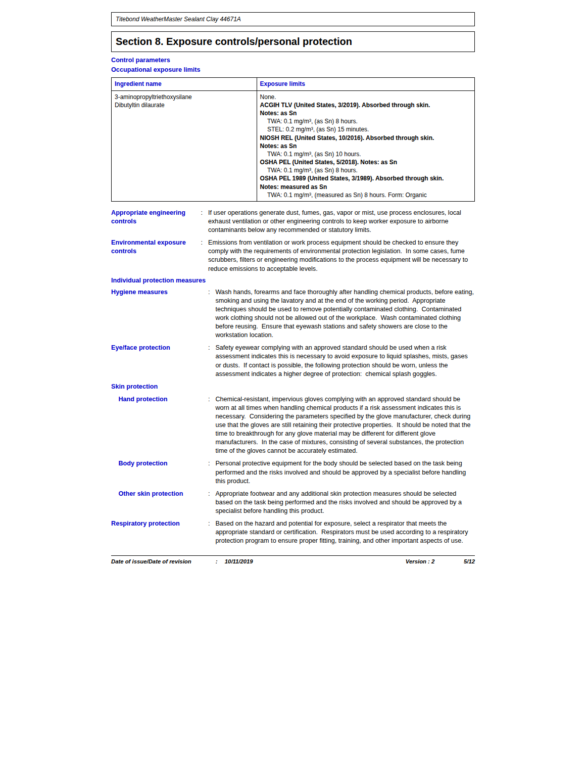Titebond WeatherMaster Sealant Clay 44671A
Section 8. Exposure controls/personal protection
Control parameters
Occupational exposure limits
| Ingredient name | Exposure limits |
| --- | --- |
| 3-aminopropyltriethoxysilane Dibutyltin dilaurate | None. ACGIH TLV (United States, 3/2019). Absorbed through skin. Notes: as Sn TWA: 0.1 mg/m³, (as Sn) 8 hours. STEL: 0.2 mg/m³, (as Sn) 15 minutes. NIOSH REL (United States, 10/2016). Absorbed through skin. Notes: as Sn TWA: 0.1 mg/m³, (as Sn) 10 hours. OSHA PEL (United States, 5/2018). Notes: as Sn TWA: 0.1 mg/m³, (as Sn) 8 hours. OSHA PEL 1989 (United States, 3/1989). Absorbed through skin. Notes: measured as Sn TWA: 0.1 mg/m³, (measured as Sn) 8 hours. Form: Organic |
| Appropriate engineering controls | : | If user operations generate dust, fumes, gas, vapor or mist, use process enclosures, local exhaust ventilation or other engineering controls to keep worker exposure to airborne contaminants below any recommended or statutory limits. |
| Environmental exposure controls | : | Emissions from ventilation or work process equipment should be checked to ensure they comply with the requirements of environmental protection legislation. In some cases, fume scrubbers, filters or engineering modifications to the process equipment will be necessary to reduce emissions to acceptable levels. |
Individual protection measures
| Hygiene measures | : | Wash hands, forearms and face thoroughly after handling chemical products, before eating, smoking and using the lavatory and at the end of the working period. Appropriate techniques should be used to remove potentially contaminated clothing. Contaminated work clothing should not be allowed out of the workplace. Wash contaminated clothing before reusing. Ensure that eyewash stations and safety showers are close to the workstation location. |
| Eye/face protection | : | Safety eyewear complying with an approved standard should be used when a risk assessment indicates this is necessary to avoid exposure to liquid splashes, mists, gases or dusts. If contact is possible, the following protection should be worn, unless the assessment indicates a higher degree of protection: chemical splash goggles. |
| Skin protection | | |
| Hand protection | : | Chemical-resistant, impervious gloves complying with an approved standard should be worn at all times when handling chemical products if a risk assessment indicates this is necessary. Considering the parameters specified by the glove manufacturer, check during use that the gloves are still retaining their protective properties. It should be noted that the time to breakthrough for any glove material may be different for different glove manufacturers. In the case of mixtures, consisting of several substances, the protection time of the gloves cannot be accurately estimated. |
| Body protection | : | Personal protective equipment for the body should be selected based on the task being performed and the risks involved and should be approved by a specialist before handling this product. |
| Other skin protection | : | Appropriate footwear and any additional skin protection measures should be selected based on the task being performed and the risks involved and should be approved by a specialist before handling this product. |
| Respiratory protection | : | Based on the hazard and potential for exposure, select a respirator that meets the appropriate standard or certification. Respirators must be used according to a respiratory protection program to ensure proper fitting, training, and other important aspects of use. |
Date of issue/Date of revision : 10/11/2019
Version : 2 5/12